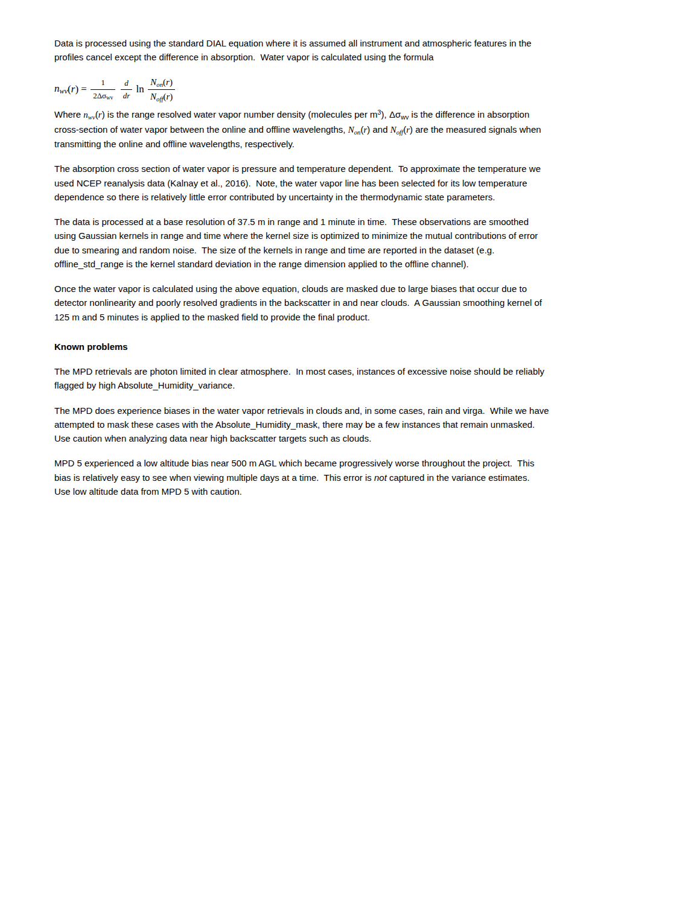Data is processed using the standard DIAL equation where it is assumed all instrument and atmospheric features in the profiles cancel except the difference in absorption. Water vapor is calculated using the formula
nwv(r) = 12Δσwv ddr ln Non(r) Noff(r)
Where nwv(r) is the range resolved water vapor number density (molecules per m3), Δσwv is the difference in absorption cross-section of water vapor between the online and offline wavelengths, Non(r) and Noff(r) are the measured signals when transmitting the online and offline wavelengths, respectively.
The absorption cross section of water vapor is pressure and temperature dependent. To approximate the temperature we used NCEP reanalysis data (Kalnay et al., 2016). Note, the water vapor line has been selected for its low temperature dependence so there is relatively little error contributed by uncertainty in the thermodynamic state parameters.
The data is processed at a base resolution of 37.5 m in range and 1 minute in time. These observations are smoothed using Gaussian kernels in range and time where the kernel size is optimized to minimize the mutual contributions of error due to smearing and random noise. The size of the kernels in range and time are reported in the dataset (e.g. offline_std_range is the kernel standard deviation in the range dimension applied to the offline channel).
Once the water vapor is calculated using the above equation, clouds are masked due to large biases that occur due to detector nonlinearity and poorly resolved gradients in the backscatter in and near clouds. A Gaussian smoothing kernel of 125 m and 5 minutes is applied to the masked field to provide the final product.
Known problems
The MPD retrievals are photon limited in clear atmosphere. In most cases, instances of excessive noise should be reliably flagged by high Absolute_Humidity_variance.
The MPD does experience biases in the water vapor retrievals in clouds and, in some cases, rain and virga. While we have attempted to mask these cases with the Absolute_Humidity_mask, there may be a few instances that remain unmasked. Use caution when analyzing data near high backscatter targets such as clouds.
MPD 5 experienced a low altitude bias near 500 m AGL which became progressively worse throughout the project. This bias is relatively easy to see when viewing multiple days at a time. This error is not captured in the variance estimates. Use low altitude data from MPD 5 with caution.